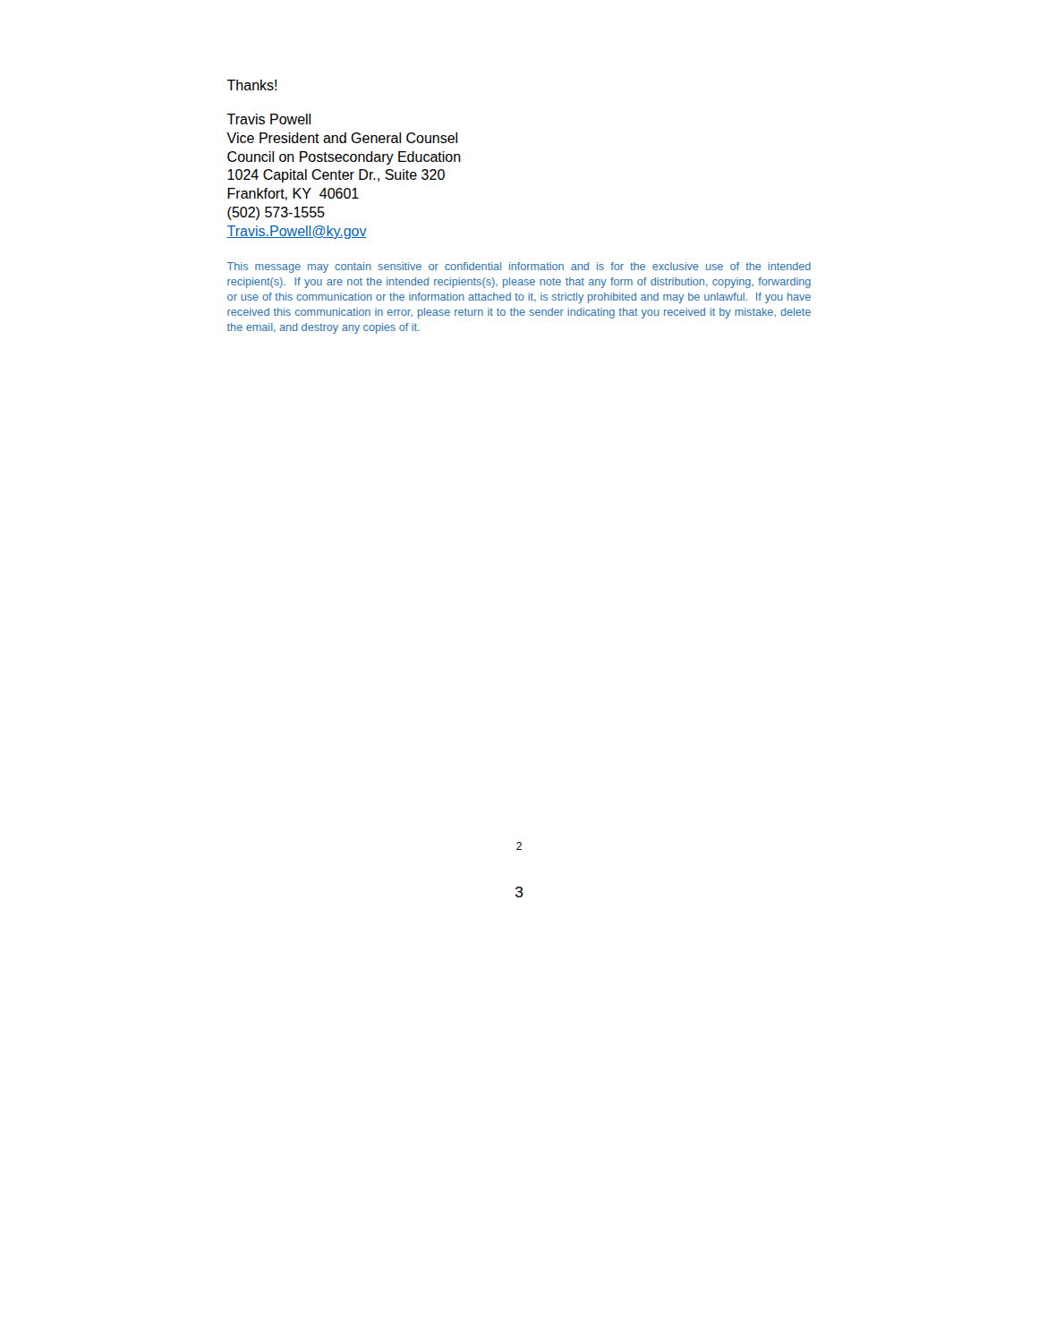Thanks!
Travis Powell
Vice President and General Counsel
Council on Postsecondary Education
1024 Capital Center Dr., Suite 320
Frankfort, KY 40601
(502) 573-1555
Travis.Powell@ky.gov
This message may contain sensitive or confidential information and is for the exclusive use of the intended recipient(s). If you are not the intended recipients(s), please note that any form of distribution, copying, forwarding or use of this communication or the information attached to it, is strictly prohibited and may be unlawful. If you have received this communication in error, please return it to the sender indicating that you received it by mistake, delete the email, and destroy any copies of it.
2
3